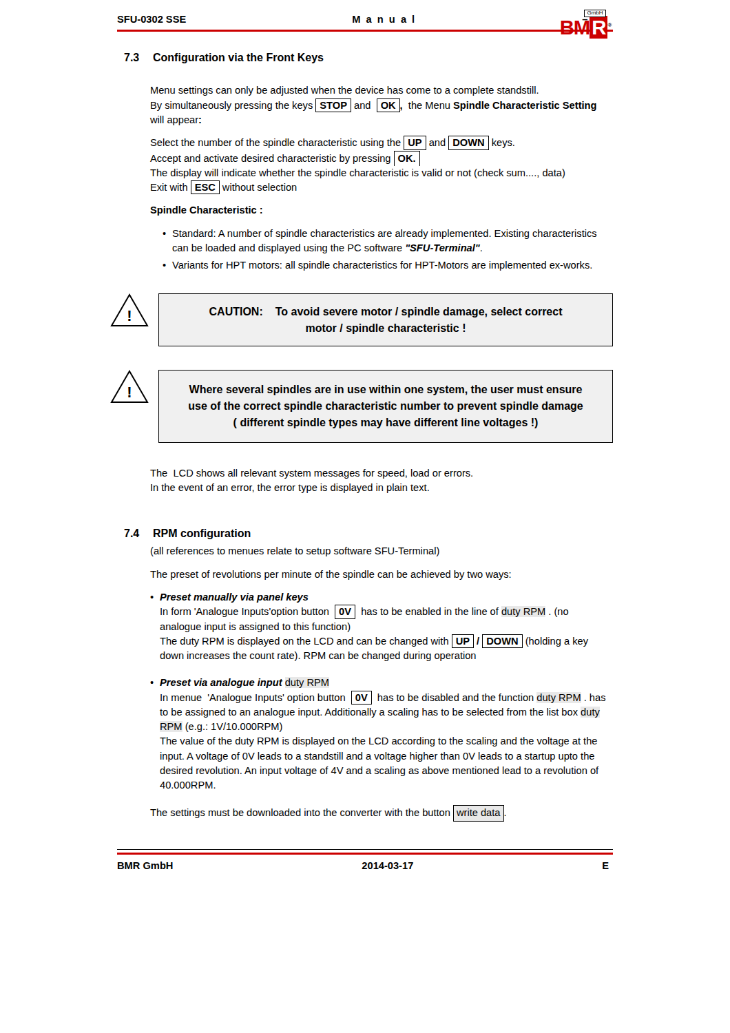SFU-0302 SSE
M a n u a l
– 16–
GmbH
BMR®
7.3 Configuration via the Front Keys
Menu settings can only be adjusted when the device has come to a complete standstill.
By simultaneously pressing the keys STOP and OK, the Menu Spindle Characteristic Setting will appear:
Select the number of the spindle characteristic using the UP and DOWN keys.
Accept and activate desired characteristic by pressing OK.
The display will indicate whether the spindle characteristic is valid or not (check sum...., data)
Exit with ESC without selection
Spindle Characteristic :
Standard: A number of spindle characteristics are already implemented. Existing characteristics can be loaded and displayed using the PC software "SFU-Terminal".
Variants for HPT motors: all spindle characteristics for HPT-Motors are implemented ex-works.
!
CAUTION: To avoid severe motor / spindle damage, select correct
motor / spindle characteristic !
!
Where several spindles are in use within one system, the user must ensure
use of the correct spindle characteristic number to prevent spindle damage
( different spindle types may have different line voltages !)
The LCD shows all relevant system messages for speed, load or errors.
In the event of an error, the error type is displayed in plain text.
7.4 RPM configuration
(all references to menues relate to setup software SFU-Terminal)
The preset of revolutions per minute of the spindle can be achieved by two ways:
Preset manually via panel keys
In form 'Analogue Inputs'option button 0V has to be enabled in the line of duty RPM . (no analogue input is assigned to this function)
The duty RPM is displayed on the LCD and can be changed with UP / DOWN (holding a key down increases the count rate). RPM can be changed during operation
Preset via analogue input duty RPM
In menue 'Analogue Inputs' option button 0V has to be disabled and the function duty RPM . has to be assigned to an analogue input. Additionally a scaling has to be selected from the list box duty RPM (e.g.: 1V/10.000RPM)
The value of the duty RPM is displayed on the LCD according to the scaling and the voltage at the input. A voltage of 0V leads to a standstill and a voltage higher than 0V leads to a startup upto the desired revolution. An input voltage of 4V and a scaling as above mentioned lead to a revolution of 40.000RPM.
The settings must be downloaded into the converter with the button write data.
BMR GmbH
2014-03-17
E